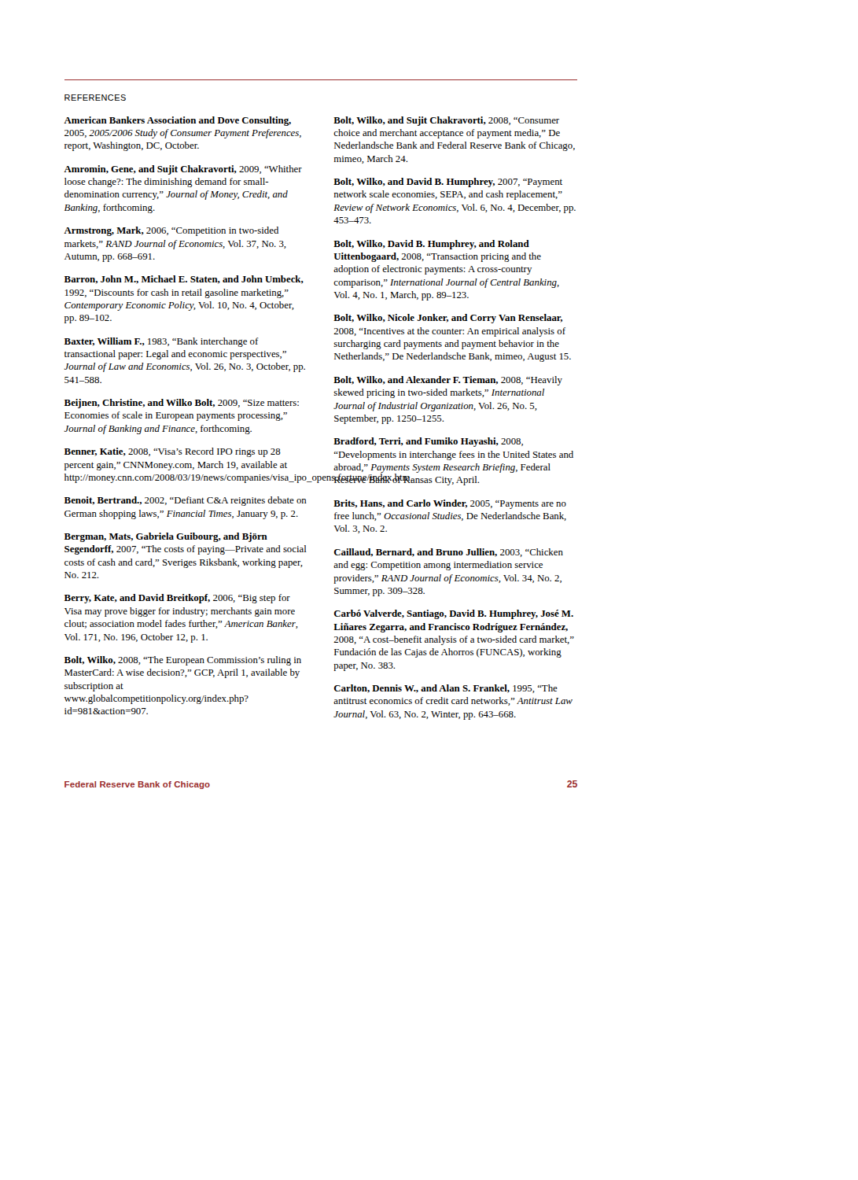References
American Bankers Association and Dove Consulting, 2005, 2005/2006 Study of Consumer Payment Preferences, report, Washington, DC, October.
Amromin, Gene, and Sujit Chakravorti, 2009, “Whither loose change?: The diminishing demand for small-denomination currency,” Journal of Money, Credit, and Banking, forthcoming.
Armstrong, Mark, 2006, “Competition in two-sided markets,” RAND Journal of Economics, Vol. 37, No. 3, Autumn, pp. 668–691.
Barron, John M., Michael E. Staten, and John Umbeck, 1992, “Discounts for cash in retail gasoline marketing,” Contemporary Economic Policy, Vol. 10, No. 4, October, pp. 89–102.
Baxter, William F., 1983, “Bank interchange of transactional paper: Legal and economic perspectives,” Journal of Law and Economics, Vol. 26, No. 3, October, pp. 541–588.
Beijnen, Christine, and Wilko Bolt, 2009, “Size matters: Economies of scale in European payments processing,” Journal of Banking and Finance, forthcoming.
Benner, Katie, 2008, “Visa’s Record IPO rings up 28 percent gain,” CNNMoney.com, March 19, available at http://money.cnn.com/2008/03/19/news/companies/visa_ipo_opens.fortune/index.htm.
Benoit, Bertrand., 2002, “Defiant C&A reignites debate on German shopping laws,” Financial Times, January 9, p. 2.
Bergman, Mats, Gabriela Guibourg, and Björn Segendorff, 2007, “The costs of paying—Private and social costs of cash and card,” Sveriges Riksbank, working paper, No. 212.
Berry, Kate, and David Breitkopf, 2006, “Big step for Visa may prove bigger for industry; merchants gain more clout; association model fades further,” American Banker, Vol. 171, No. 196, October 12, p. 1.
Bolt, Wilko, 2008, “The European Commission’s ruling in MasterCard: A wise decision?,” GCP, April 1, available by subscription at www.globalcompetitionpolicy.org/index.php?id=981&action=907.
Bolt, Wilko, and Sujit Chakravorti, 2008, “Consumer choice and merchant acceptance of payment media,” De Nederlandsche Bank and Federal Reserve Bank of Chicago, mimeo, March 24.
Bolt, Wilko, and David B. Humphrey, 2007, “Payment network scale economies, SEPA, and cash replacement,” Review of Network Economics, Vol. 6, No. 4, December, pp. 453–473.
Bolt, Wilko, David B. Humphrey, and Roland Uittenbogaard, 2008, “Transaction pricing and the adoption of electronic payments: A cross-country comparison,” International Journal of Central Banking, Vol. 4, No. 1, March, pp. 89–123.
Bolt, Wilko, Nicole Jonker, and Corry Van Renselaar, 2008, “Incentives at the counter: An empirical analysis of surcharging card payments and payment behavior in the Netherlands,” De Nederlandsche Bank, mimeo, August 15.
Bolt, Wilko, and Alexander F. Tieman, 2008, “Heavily skewed pricing in two-sided markets,” International Journal of Industrial Organization, Vol. 26, No. 5, September, pp. 1250–1255.
Bradford, Terri, and Fumiko Hayashi, 2008, “Developments in interchange fees in the United States and abroad,” Payments System Research Briefing, Federal Reserve Bank of Kansas City, April.
Brits, Hans, and Carlo Winder, 2005, “Payments are no free lunch,” Occasional Studies, De Nederlandsche Bank, Vol. 3, No. 2.
Caillaud, Bernard, and Bruno Jullien, 2003, “Chicken and egg: Competition among intermediation service providers,” RAND Journal of Economics, Vol. 34, No. 2, Summer, pp. 309–328.
Carbó Valverde, Santiago, David B. Humphrey, José M. Liñares Zegarra, and Francisco Rodríguez Fernández, 2008, “A cost–benefit analysis of a two-sided card market,” Fundación de las Cajas de Ahorros (FUNCAS), working paper, No. 383.
Carlton, Dennis W., and Alan S. Frankel, 1995, “The antitrust economics of credit card networks,” Antitrust Law Journal, Vol. 63, No. 2, Winter, pp. 643–668.
Federal Reserve Bank of Chicago
25